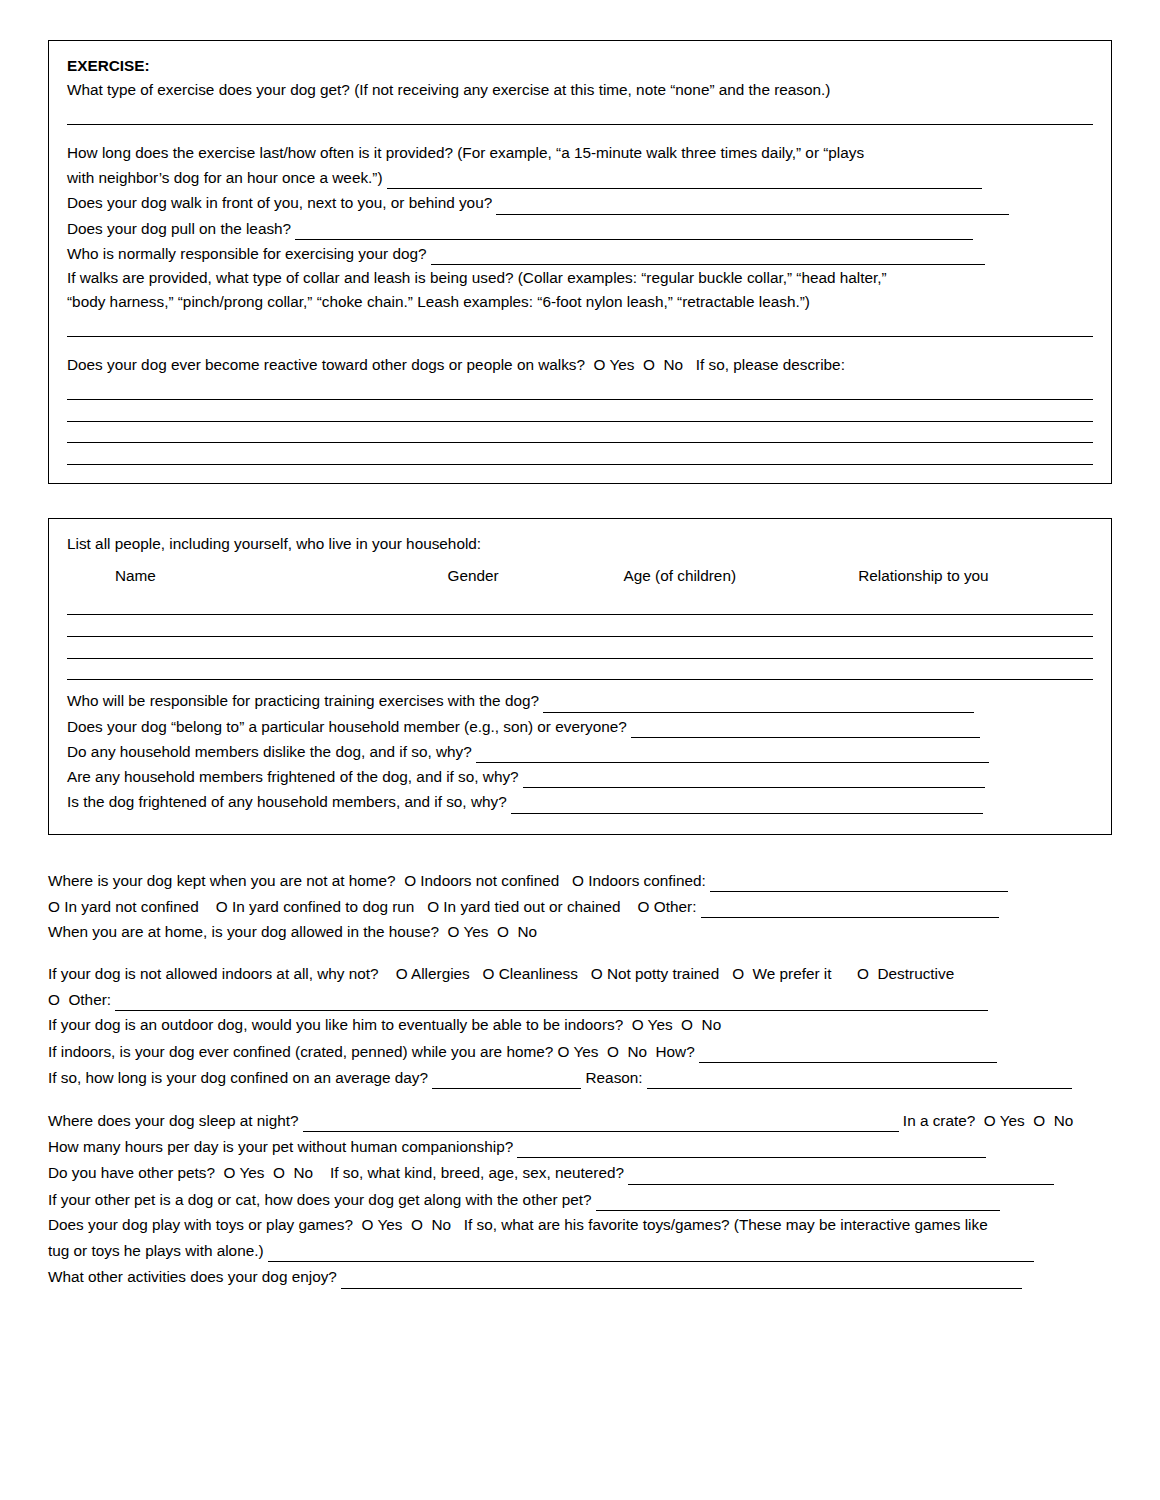EXERCISE:
What type of exercise does your dog get? (If not receiving any exercise at this time, note “none” and the reason.)
How long does the exercise last/how often is it provided? (For example, “a 15-minute walk three times daily,” or “plays
with neighbor’s dog for an hour once a week.”)
Does your dog walk in front of you, next to you, or behind you?
Does your dog pull on the leash?
Who is normally responsible for exercising your dog?
If walks are provided, what type of collar and leash is being used? (Collar examples: “regular buckle collar,” “head halter,”
“body harness,” “pinch/prong collar,” “choke chain.” Leash examples: “6-foot nylon leash,” “retractable leash.”)
Does your dog ever become reactive toward other dogs or people on walks? O Yes O No If so, please describe:
List all people, including yourself, who live in your household:
Name Gender Age (of children) Relationship to you
Who will be responsible for practicing training exercises with the dog?
Does your dog “belong to” a particular household member (e.g., son) or everyone?
Do any household members dislike the dog, and if so, why?
Are any household members frightened of the dog, and if so, why?
Is the dog frightened of any household members, and if so, why?
Where is your dog kept when you are not at home? O Indoors not confined O Indoors confined:
O In yard not confined O In yard confined to dog run O In yard tied out or chained O Other:
When you are at home, is your dog allowed in the house? O Yes O No
If your dog is not allowed indoors at all, why not? O Allergies O Cleanliness O Not potty trained O We prefer it O Destructive
O Other:
If your dog is an outdoor dog, would you like him to eventually be able to be indoors? O Yes O No
If indoors, is your dog ever confined (crated, penned) while you are home? O Yes O No How?
If so, how long is your dog confined on an average day? Reason:
Where does your dog sleep at night? In a crate? O Yes O No
How many hours per day is your pet without human companionship?
Do you have other pets? O Yes O No If so, what kind, breed, age, sex, neutered?
If your other pet is a dog or cat, how does your dog get along with the other pet?
Does your dog play with toys or play games? O Yes O No If so, what are his favorite toys/games? (These may be interactive games like
tug or toys he plays with alone.)
What other activities does your dog enjoy?